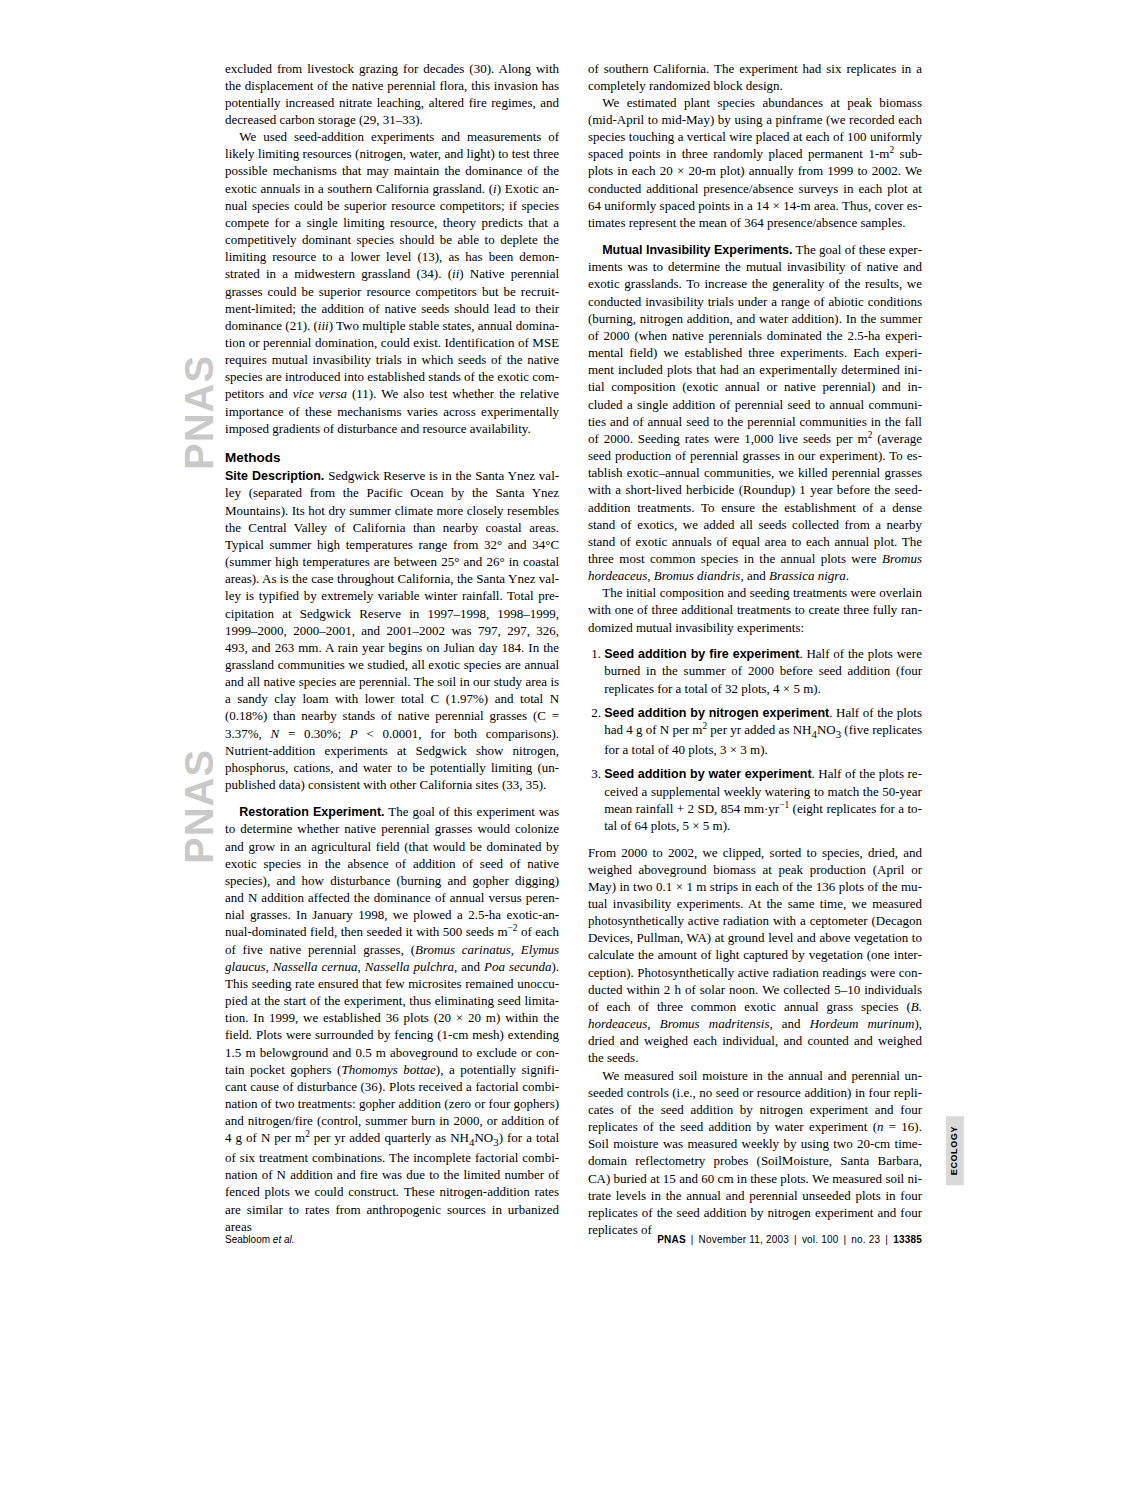PNAS PNAS PNAS PNAS
excluded from livestock grazing for decades (30). Along with the displacement of the native perennial flora, this invasion has potentially increased nitrate leaching, altered fire regimes, and decreased carbon storage (29, 31–33).
We used seed-addition experiments and measurements of likely limiting resources (nitrogen, water, and light) to test three possible mechanisms that may maintain the dominance of the exotic annuals in a southern California grassland. (i) Exotic annual species could be superior resource competitors; if species compete for a single limiting resource, theory predicts that a competitively dominant species should be able to deplete the limiting resource to a lower level (13), as has been demonstrated in a midwestern grassland (34). (ii) Native perennial grasses could be superior resource competitors but be recruitment-limited; the addition of native seeds should lead to their dominance (21). (iii) Two multiple stable states, annual domination or perennial domination, could exist. Identification of MSE requires mutual invasibility trials in which seeds of the native species are introduced into established stands of the exotic competitors and vice versa (11). We also test whether the relative importance of these mechanisms varies across experimentally imposed gradients of disturbance and resource availability.
Methods
Site Description. Sedgwick Reserve is in the Santa Ynez valley (separated from the Pacific Ocean by the Santa Ynez Mountains). Its hot dry summer climate more closely resembles the Central Valley of California than nearby coastal areas. Typical summer high temperatures range from 32° and 34°C (summer high temperatures are between 25° and 26° in coastal areas). As is the case throughout California, the Santa Ynez valley is typified by extremely variable winter rainfall. Total precipitation at Sedgwick Reserve in 1997–1998, 1998–1999, 1999–2000, 2000–2001, and 2001–2002 was 797, 297, 326, 493, and 263 mm. A rain year begins on Julian day 184. In the grassland communities we studied, all exotic species are annual and all native species are perennial. The soil in our study area is a sandy clay loam with lower total C (1.97%) and total N (0.18%) than nearby stands of native perennial grasses (C = 3.37%, N = 0.30%; P < 0.0001, for both comparisons). Nutrient-addition experiments at Sedgwick show nitrogen, phosphorus, cations, and water to be potentially limiting (unpublished data) consistent with other California sites (33, 35).
Restoration Experiment. The goal of this experiment was to determine whether native perennial grasses would colonize and grow in an agricultural field (that would be dominated by exotic species in the absence of addition of seed of native species), and how disturbance (burning and gopher digging) and N addition affected the dominance of annual versus perennial grasses. In January 1998, we plowed a 2.5-ha exotic-annual-dominated field, then seeded it with 500 seeds m−2 of each of five native perennial grasses, (Bromus carinatus, Elymus glaucus, Nassella cernua, Nassella pulchra, and Poa secunda). This seeding rate ensured that few microsites remained unoccupied at the start of the experiment, thus eliminating seed limitation. In 1999, we established 36 plots (20 × 20 m) within the field. Plots were surrounded by fencing (1-cm mesh) extending 1.5 m belowground and 0.5 m aboveground to exclude or contain pocket gophers (Thomomys bottae), a potentially significant cause of disturbance (36). Plots received a factorial combination of two treatments: gopher addition (zero or four gophers) and nitrogen/fire (control, summer burn in 2000, or addition of 4 g of N per m2 per yr added quarterly as NH4NO3) for a total of six treatment combinations. The incomplete factorial combination of N addition and fire was due to the limited number of fenced plots we could construct. These nitrogen-addition rates are similar to rates from anthropogenic sources in urbanized areas
of southern California. The experiment had six replicates in a completely randomized block design.
We estimated plant species abundances at peak biomass (mid-April to mid-May) by using a pinframe (we recorded each species touching a vertical wire placed at each of 100 uniformly spaced points in three randomly placed permanent 1-m2 subplots in each 20 × 20-m plot) annually from 1999 to 2002. We conducted additional presence/absence surveys in each plot at 64 uniformly spaced points in a 14 × 14-m area. Thus, cover estimates represent the mean of 364 presence/absence samples.
Mutual Invasibility Experiments. The goal of these experiments was to determine the mutual invasibility of native and exotic grasslands. To increase the generality of the results, we conducted invasibility trials under a range of abiotic conditions (burning, nitrogen addition, and water addition). In the summer of 2000 (when native perennials dominated the 2.5-ha experimental field) we established three experiments. Each experiment included plots that had an experimentally determined initial composition (exotic annual or native perennial) and included a single addition of perennial seed to annual communities and of annual seed to the perennial communities in the fall of 2000. Seeding rates were 1,000 live seeds per m2 (average seed production of perennial grasses in our experiment). To establish exotic–annual communities, we killed perennial grasses with a short-lived herbicide (Roundup) 1 year before the seed-addition treatments. To ensure the establishment of a dense stand of exotics, we added all seeds collected from a nearby stand of exotic annuals of equal area to each annual plot. The three most common species in the annual plots were Bromus hordeaceus, Bromus diandris, and Brassica nigra.
The initial composition and seeding treatments were overlain with one of three additional treatments to create three fully randomized mutual invasibility experiments:
Seed addition by fire experiment. Half of the plots were burned in the summer of 2000 before seed addition (four replicates for a total of 32 plots, 4 × 5 m).
Seed addition by nitrogen experiment. Half of the plots had 4 g of N per m2 per yr added as NH4NO3 (five replicates for a total of 40 plots, 3 × 3 m).
Seed addition by water experiment. Half of the plots received a supplemental weekly watering to match the 50-year mean rainfall + 2 SD, 854 mm·yr−1 (eight replicates for a total of 64 plots, 5 × 5 m).
From 2000 to 2002, we clipped, sorted to species, dried, and weighed aboveground biomass at peak production (April or May) in two 0.1 × 1 m strips in each of the 136 plots of the mutual invasibility experiments. At the same time, we measured photosynthetically active radiation with a ceptometer (Decagon Devices, Pullman, WA) at ground level and above vegetation to calculate the amount of light captured by vegetation (one interception). Photosynthetically active radiation readings were conducted within 2 h of solar noon. We collected 5–10 individuals of each of three common exotic annual grass species (B. hordeaceus, Bromus madritensis, and Hordeum murinum), dried and weighed each individual, and counted and weighed the seeds.
We measured soil moisture in the annual and perennial unseeded controls (i.e., no seed or resource addition) in four replicates of the seed addition by nitrogen experiment and four replicates of the seed addition by water experiment (n = 16). Soil moisture was measured weekly by using two 20-cm time-domain reflectometry probes (SoilMoisture, Santa Barbara, CA) buried at 15 and 60 cm in these plots. We measured soil nitrate levels in the annual and perennial unseeded plots in four replicates of the seed addition by nitrogen experiment and four replicates of
ECOLOGY
Seabloom et al.
PNAS|November 11, 2003|vol. 100|no. 23|13385